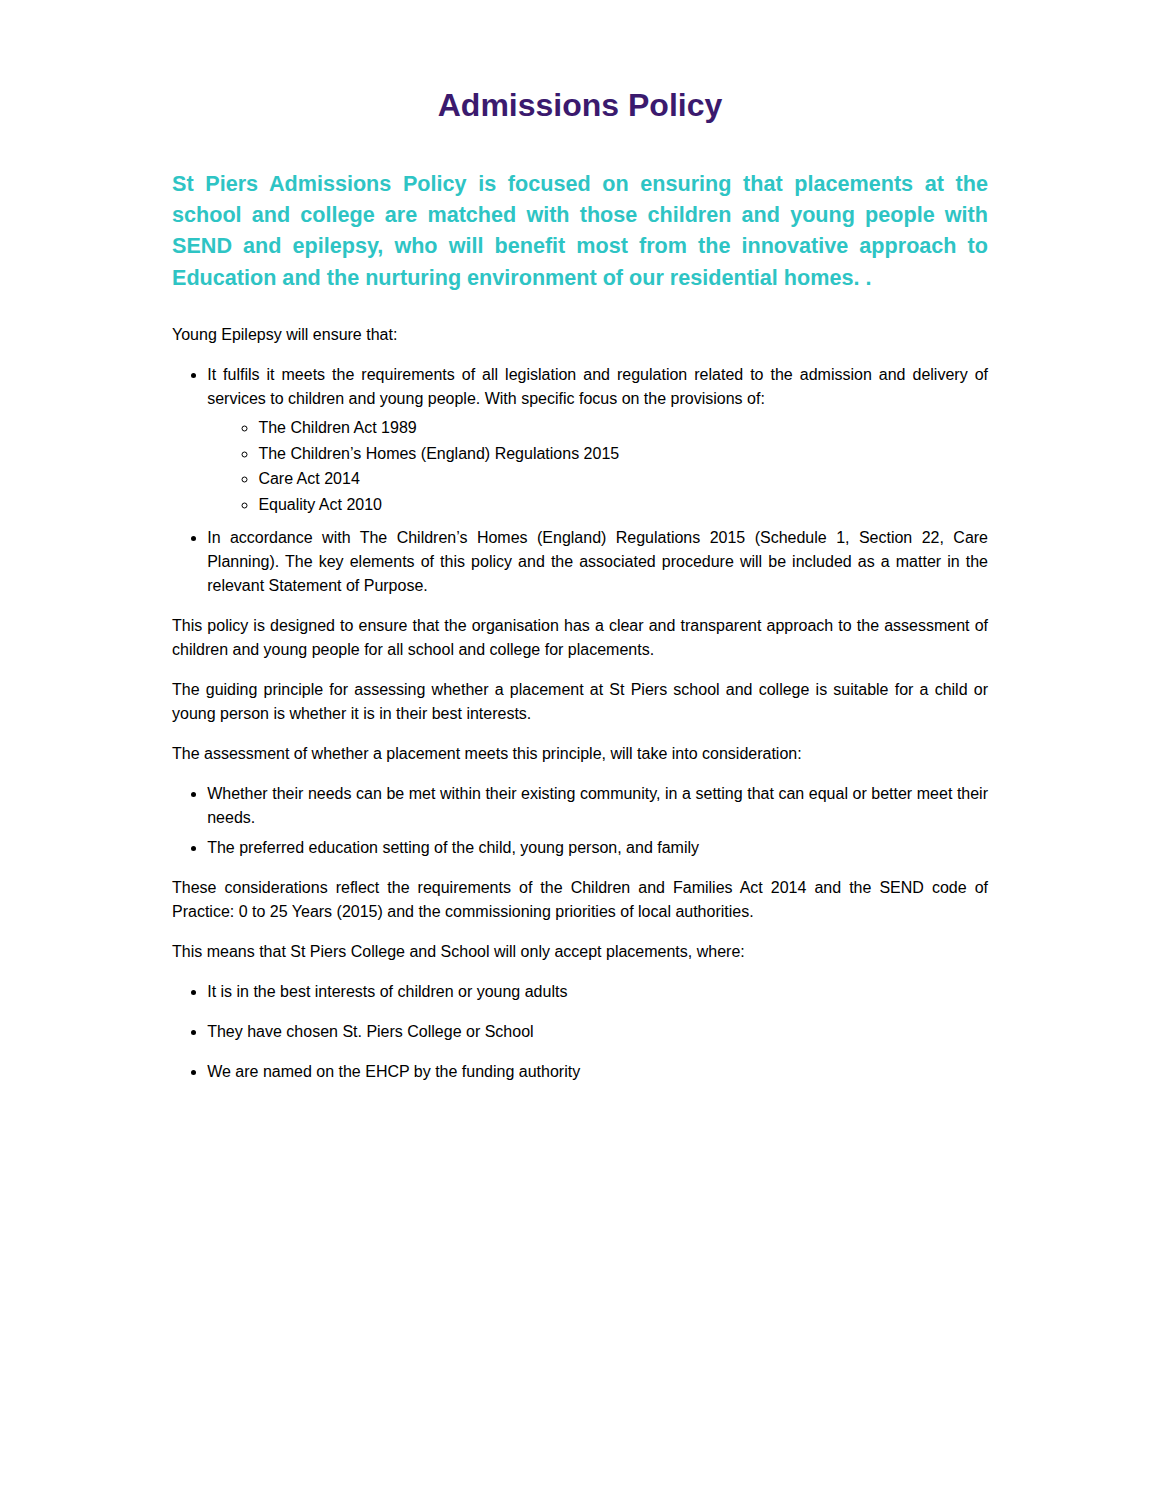Admissions Policy
St Piers Admissions Policy is focused on ensuring that placements at the school and college are matched with those children and young people with SEND and epilepsy, who will benefit most from the innovative approach to Education and the nurturing environment of our residential homes. .
Young Epilepsy will ensure that:
It fulfils it meets the requirements of all legislation and regulation related to the admission and delivery of services to children and young people. With specific focus on the provisions of:
The Children Act 1989
The Children’s Homes (England) Regulations 2015
Care Act 2014
Equality Act 2010
In accordance with The Children’s Homes (England) Regulations 2015 (Schedule 1, Section 22, Care Planning). The key elements of this policy and the associated procedure will be included as a matter in the relevant Statement of Purpose.
This policy is designed to ensure that the organisation has a clear and transparent approach to the assessment of children and young people for all school and college for placements.
The guiding principle for assessing whether a placement at St Piers school and college is suitable for a child or young person is whether it is in their best interests.
The assessment of whether a placement meets this principle, will take into consideration:
Whether their needs can be met within their existing community, in a setting that can equal or better meet their needs.
The preferred education setting of the child, young person, and family
These considerations reflect the requirements of the Children and Families Act 2014 and the SEND code of Practice: 0 to 25 Years (2015) and the commissioning priorities of local authorities.
This means that St Piers College and School will only accept placements, where:
It is in the best interests of children or young adults
They have chosen St. Piers College or School
We are named on the EHCP by the funding authority